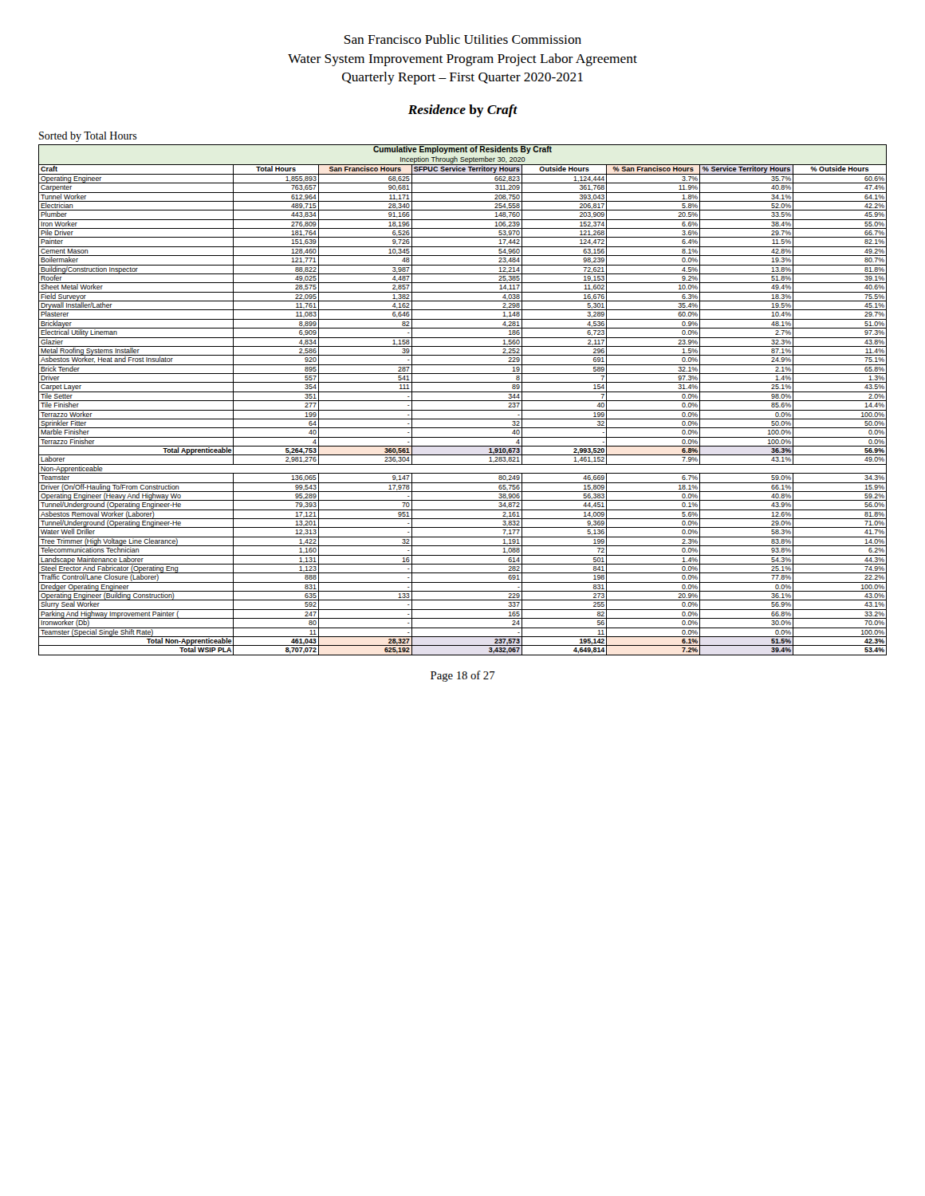San Francisco Public Utilities Commission
Water System Improvement Program Project Labor Agreement
Quarterly Report – First Quarter 2020-2021
Residence by Craft
Sorted by Total Hours
| Cumulative Employment of Residents By Craft Inception Through September 30, 2020 |
| --- |
| Craft | Total Hours | San Francisco Hours | SFPUC Service Territory Hours | Outside Hours | % San Francisco Hours | % Service Territory Hours | % Outside Hours |
| Operating Engineer | 1,855,893 | 68,625 | 662,823 | 1,124,444 | 3.7% | 35.7% | 60.6% |
| Carpenter | 763,657 | 90,681 | 311,209 | 361,768 | 11.9% | 40.8% | 47.4% |
| Tunnel Worker | 612,964 | 11,171 | 208,750 | 393,043 | 1.8% | 34.1% | 64.1% |
| Electrician | 489,715 | 28,340 | 254,558 | 206,817 | 5.8% | 52.0% | 42.2% |
| Plumber | 443,834 | 91,166 | 148,760 | 203,909 | 20.5% | 33.5% | 45.9% |
| Iron Worker | 276,809 | 18,196 | 106,239 | 152,374 | 6.6% | 38.4% | 55.0% |
| Pile Driver | 181,764 | 6,526 | 53,970 | 121,268 | 3.6% | 29.7% | 66.7% |
| Painter | 151,639 | 9,726 | 17,442 | 124,472 | 6.4% | 11.5% | 82.1% |
| Cement Mason | 128,460 | 10,345 | 54,960 | 63,156 | 8.1% | 42.8% | 49.2% |
| Boilermaker | 121,771 | 48 | 23,484 | 98,239 | 0.0% | 19.3% | 80.7% |
| Building/Construction Inspector | 88,822 | 3,987 | 12,214 | 72,621 | 4.5% | 13.8% | 81.8% |
| Roofer | 49,025 | 4,487 | 25,385 | 19,153 | 9.2% | 51.8% | 39.1% |
| Sheet Metal Worker | 28,575 | 2,857 | 14,117 | 11,602 | 10.0% | 49.4% | 40.6% |
| Field Surveyor | 22,095 | 1,382 | 4,038 | 16,676 | 6.3% | 18.3% | 75.5% |
| Drywall Installer/Lather | 11,761 | 4,162 | 2,298 | 5,301 | 35.4% | 19.5% | 45.1% |
| Plasterer | 11,083 | 6,646 | 1,148 | 3,289 | 60.0% | 10.4% | 29.7% |
| Bricklayer | 8,899 | 82 | 4,281 | 4,536 | 0.9% | 48.1% | 51.0% |
| Electrical Utility Lineman | 6,909 | - | 186 | 6,723 | 0.0% | 2.7% | 97.3% |
| Glazier | 4,834 | 1,158 | 1,560 | 2,117 | 23.9% | 32.3% | 43.8% |
| Metal Roofing Systems Installer | 2,586 | 39 | 2,252 | 296 | 1.5% | 87.1% | 11.4% |
| Asbestos Worker, Heat and Frost Insulator | 920 | - | 229 | 691 | 0.0% | 24.9% | 75.1% |
| Brick Tender | 895 | 287 | 19 | 589 | 32.1% | 2.1% | 65.8% |
| Driver | 557 | 541 | 8 | 7 | 97.3% | 1.4% | 1.3% |
| Carpet Layer | 354 | 111 | 89 | 154 | 31.4% | 25.1% | 43.5% |
| Tile Setter | 351 | - | 344 | 7 | 0.0% | 98.0% | 2.0% |
| Tile Finisher | 277 | - | 237 | 40 | 0.0% | 85.6% | 14.4% |
| Terrazzo Worker | 199 | - | - | 199 | 0.0% | 0.0% | 100.0% |
| Sprinkler Fitter | 64 | - | 32 | 32 | 0.0% | 50.0% | 50.0% |
| Marble Finisher | 40 | - | 40 | - | 0.0% | 100.0% | 0.0% |
| Terrazzo Finisher | 4 | - | 4 | - | 0.0% | 100.0% | 0.0% |
| Total Apprenticeable | 5,264,753 | 360,561 | 1,910,673 | 2,993,520 | 6.8% | 36.3% | 56.9% |
| Laborer | 2,981,276 | 236,304 | 1,283,821 | 1,461,152 | 7.9% | 43.1% | 49.0% |
| Non-Apprenticeable |
| Teamster | 136,065 | 9,147 | 80,249 | 46,669 | 6.7% | 59.0% | 34.3% |
| Driver (On/Off-Hauling To/From Construction | 99,543 | 17,978 | 65,756 | 15,809 | 18.1% | 66.1% | 15.9% |
| Operating Engineer (Heavy And Highway Wo | 95,289 | - | 38,906 | 56,383 | 0.0% | 40.8% | 59.2% |
| Tunnel/Underground (Operating Engineer-He | 79,393 | 70 | 34,872 | 44,451 | 0.1% | 43.9% | 56.0% |
| Asbestos Removal Worker (Laborer) | 17,121 | 951 | 2,161 | 14,009 | 5.6% | 12.6% | 81.8% |
| Tunnel/Underground (Operating Engineer-He | 13,201 | - | 3,832 | 9,369 | 0.0% | 29.0% | 71.0% |
| Water Well Driller | 12,313 | - | 7,177 | 5,136 | 0.0% | 58.3% | 41.7% |
| Tree Trimmer (High Voltage Line Clearance) | 1,422 | 32 | 1,191 | 199 | 2.3% | 83.8% | 14.0% |
| Telecommunications Technician | 1,160 | - | 1,088 | 72 | 0.0% | 93.8% | 6.2% |
| Landscape Maintenance Laborer | 1,131 | 16 | 614 | 501 | 1.4% | 54.3% | 44.3% |
| Steel Erector And Fabricator (Operating Eng | 1,123 | - | 282 | 841 | 0.0% | 25.1% | 74.9% |
| Traffic Control/Lane Closure (Laborer) | 888 | - | 691 | 198 | 0.0% | 77.8% | 22.2% |
| Dredger Operating Engineer | 831 | - | - | 831 | 0.0% | 0.0% | 100.0% |
| Operating Engineer (Building Construction) | 635 | 133 | 229 | 273 | 20.9% | 36.1% | 43.0% |
| Slurry Seal Worker | 592 | - | 337 | 255 | 0.0% | 56.9% | 43.1% |
| Parking And Highway Improvement Painter ( | 247 | - | 165 | 82 | 0.0% | 66.8% | 33.2% |
| Ironworker (Db) | 80 | - | 24 | 56 | 0.0% | 30.0% | 70.0% |
| Teamster (Special Single Shift Rate) | 11 | - | - | 11 | 0.0% | 0.0% | 100.0% |
| Total Non-Apprenticeable | 461,043 | 28,327 | 237,573 | 195,142 | 6.1% | 51.5% | 42.3% |
| Total WSIP PLA | 8,707,072 | 625,192 | 3,432,067 | 4,649,814 | 7.2% | 39.4% | 53.4% |
Page 18 of 27